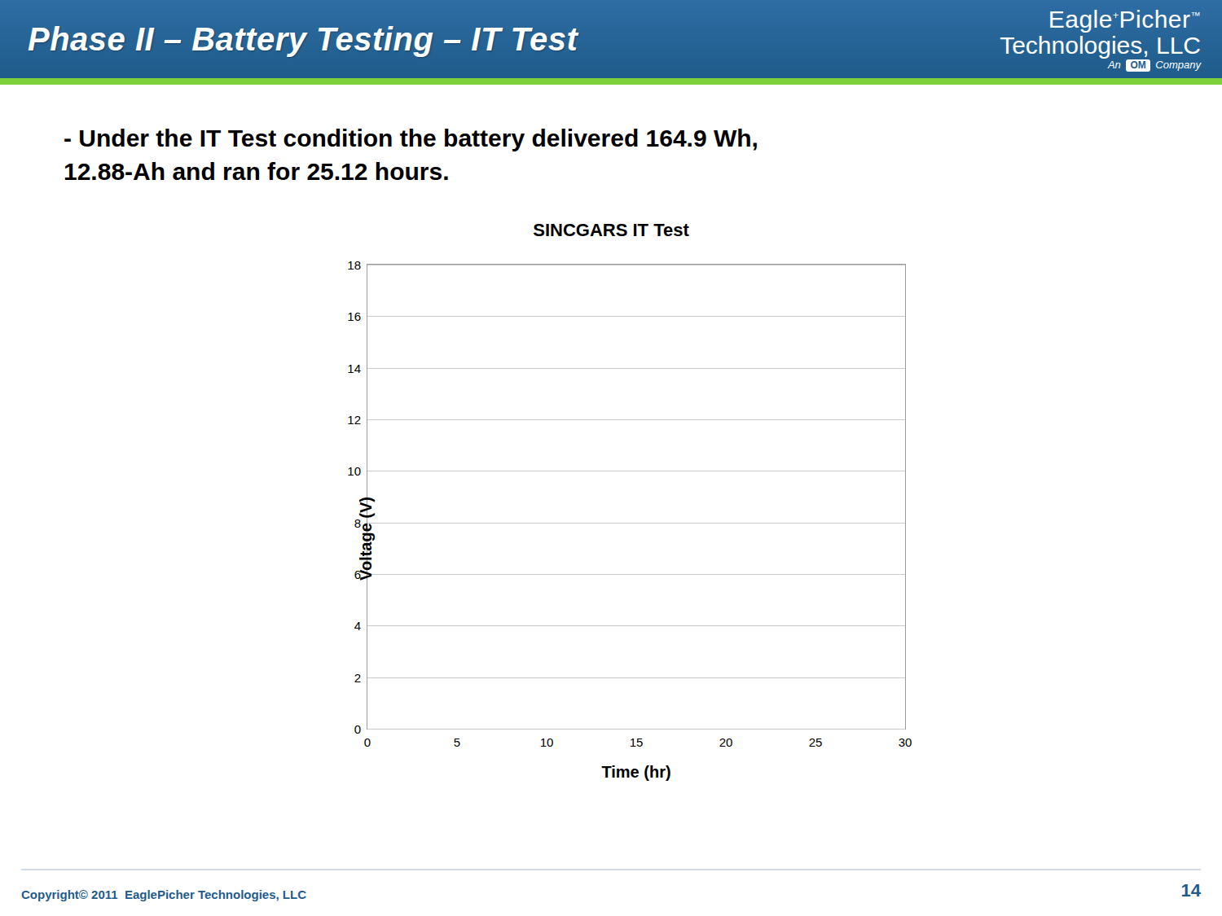Phase II – Battery Testing – IT Test
Eagle+Picher™
Technologies, LLC
An OM Company
- Under the IT Test condition the battery delivered 164.9 Wh,
12.88-Ah and ran for 25.12 hours.
SINCGARS IT Test
18
16
14
12
10
8
6
4
2
0
0
5
10
15
20
25
30
Voltage (V)
Time (hr)
Copyright© 2011 EaglePicher Technologies, LLC
14